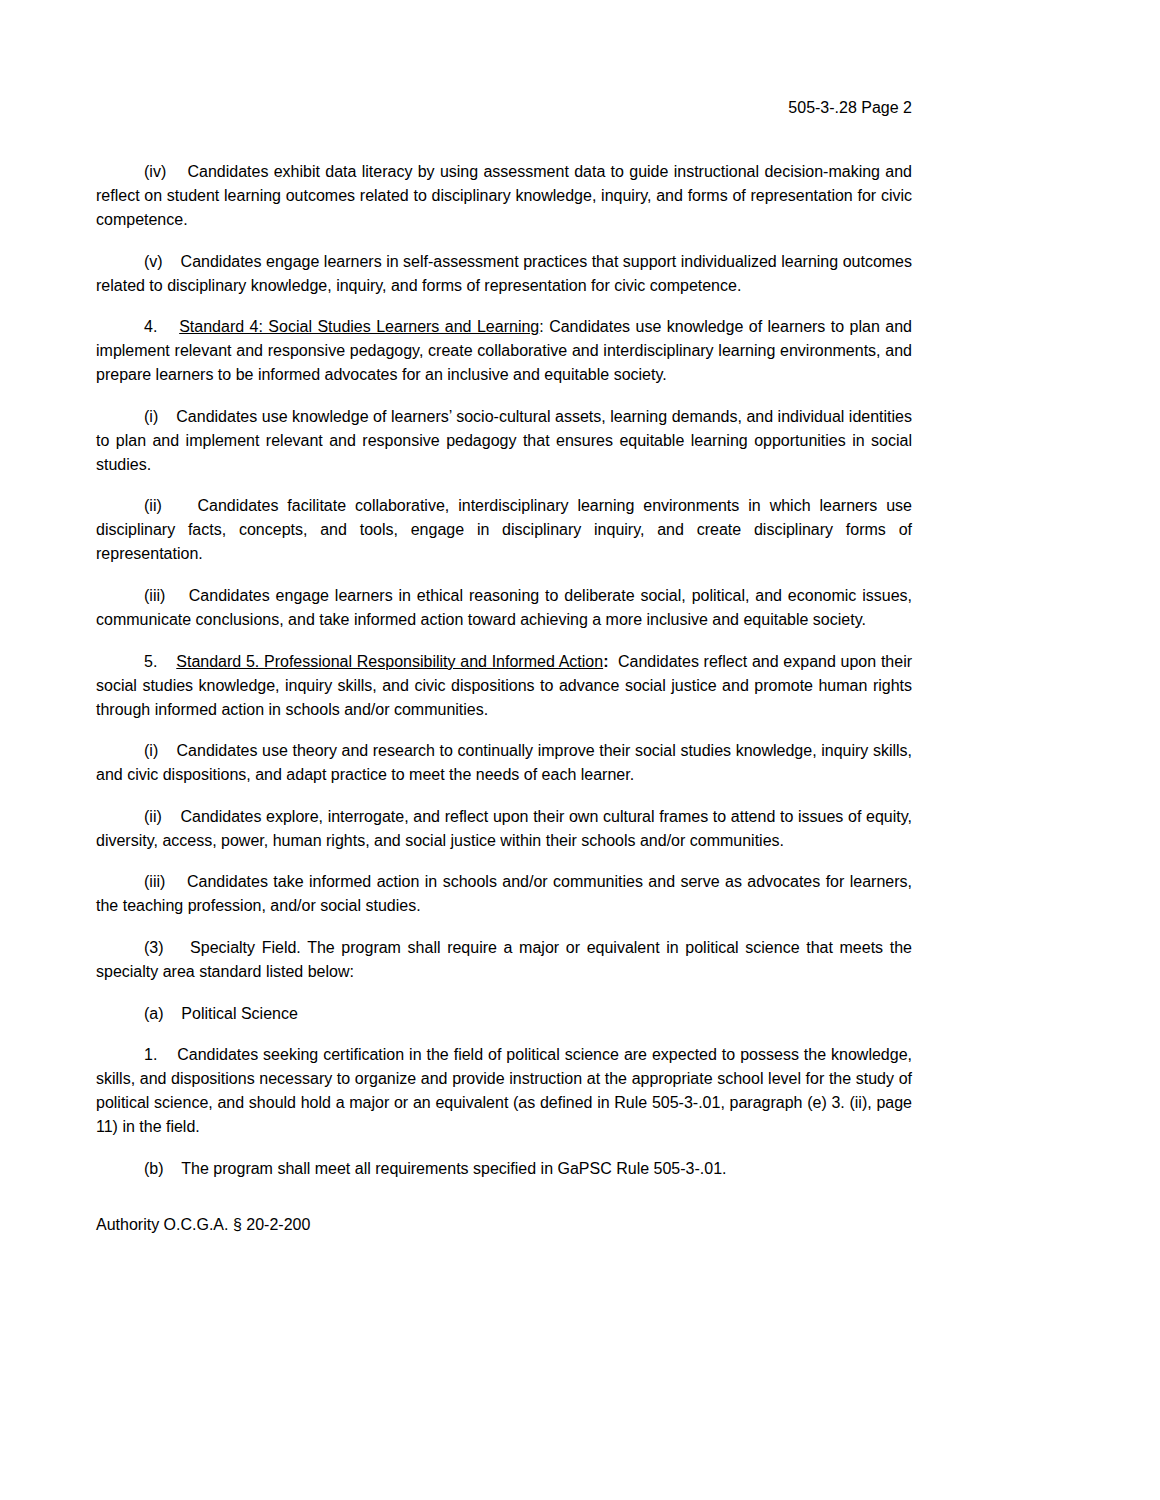505-3-.28 Page 2
(iv) Candidates exhibit data literacy by using assessment data to guide instructional decision-making and reflect on student learning outcomes related to disciplinary knowledge, inquiry, and forms of representation for civic competence.
(v) Candidates engage learners in self-assessment practices that support individualized learning outcomes related to disciplinary knowledge, inquiry, and forms of representation for civic competence.
4. Standard 4: Social Studies Learners and Learning: Candidates use knowledge of learners to plan and implement relevant and responsive pedagogy, create collaborative and interdisciplinary learning environments, and prepare learners to be informed advocates for an inclusive and equitable society.
(i) Candidates use knowledge of learners’ socio-cultural assets, learning demands, and individual identities to plan and implement relevant and responsive pedagogy that ensures equitable learning opportunities in social studies.
(ii) Candidates facilitate collaborative, interdisciplinary learning environments in which learners use disciplinary facts, concepts, and tools, engage in disciplinary inquiry, and create disciplinary forms of representation.
(iii) Candidates engage learners in ethical reasoning to deliberate social, political, and economic issues, communicate conclusions, and take informed action toward achieving a more inclusive and equitable society.
5. Standard 5. Professional Responsibility and Informed Action: Candidates reflect and expand upon their social studies knowledge, inquiry skills, and civic dispositions to advance social justice and promote human rights through informed action in schools and/or communities.
(i) Candidates use theory and research to continually improve their social studies knowledge, inquiry skills, and civic dispositions, and adapt practice to meet the needs of each learner.
(ii) Candidates explore, interrogate, and reflect upon their own cultural frames to attend to issues of equity, diversity, access, power, human rights, and social justice within their schools and/or communities.
(iii) Candidates take informed action in schools and/or communities and serve as advocates for learners, the teaching profession, and/or social studies.
(3) Specialty Field. The program shall require a major or equivalent in political science that meets the specialty area standard listed below:
(a) Political Science
1. Candidates seeking certification in the field of political science are expected to possess the knowledge, skills, and dispositions necessary to organize and provide instruction at the appropriate school level for the study of political science, and should hold a major or an equivalent (as defined in Rule 505-3-.01, paragraph (e) 3. (ii), page 11) in the field.
(b) The program shall meet all requirements specified in GaPSC Rule 505-3-.01.
Authority O.C.G.A. § 20-2-200